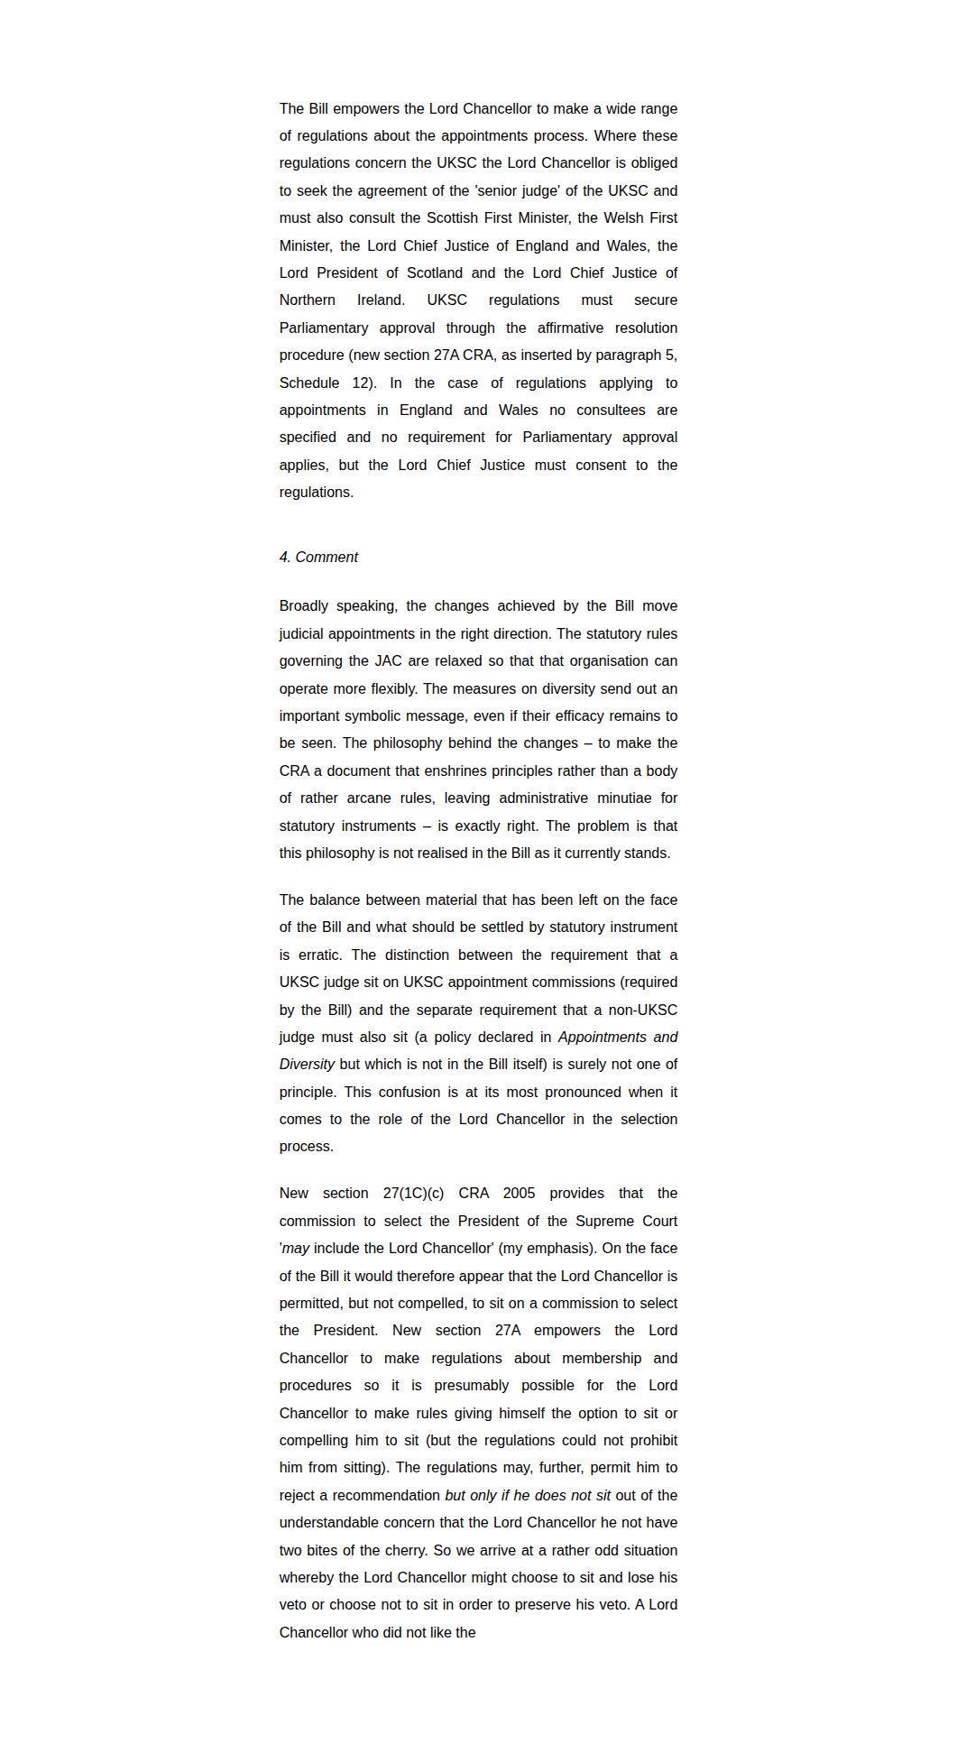The Bill empowers the Lord Chancellor to make a wide range of regulations about the appointments process. Where these regulations concern the UKSC the Lord Chancellor is obliged to seek the agreement of the 'senior judge' of the UKSC and must also consult the Scottish First Minister, the Welsh First Minister, the Lord Chief Justice of England and Wales, the Lord President of Scotland and the Lord Chief Justice of Northern Ireland. UKSC regulations must secure Parliamentary approval through the affirmative resolution procedure (new section 27A CRA, as inserted by paragraph 5, Schedule 12). In the case of regulations applying to appointments in England and Wales no consultees are specified and no requirement for Parliamentary approval applies, but the Lord Chief Justice must consent to the regulations.
4. Comment
Broadly speaking, the changes achieved by the Bill move judicial appointments in the right direction. The statutory rules governing the JAC are relaxed so that that organisation can operate more flexibly. The measures on diversity send out an important symbolic message, even if their efficacy remains to be seen. The philosophy behind the changes – to make the CRA a document that enshrines principles rather than a body of rather arcane rules, leaving administrative minutiae for statutory instruments – is exactly right. The problem is that this philosophy is not realised in the Bill as it currently stands.
The balance between material that has been left on the face of the Bill and what should be settled by statutory instrument is erratic. The distinction between the requirement that a UKSC judge sit on UKSC appointment commissions (required by the Bill) and the separate requirement that a non-UKSC judge must also sit (a policy declared in Appointments and Diversity but which is not in the Bill itself) is surely not one of principle. This confusion is at its most pronounced when it comes to the role of the Lord Chancellor in the selection process.
New section 27(1C)(c) CRA 2005 provides that the commission to select the President of the Supreme Court 'may include the Lord Chancellor' (my emphasis). On the face of the Bill it would therefore appear that the Lord Chancellor is permitted, but not compelled, to sit on a commission to select the President. New section 27A empowers the Lord Chancellor to make regulations about membership and procedures so it is presumably possible for the Lord Chancellor to make rules giving himself the option to sit or compelling him to sit (but the regulations could not prohibit him from sitting). The regulations may, further, permit him to reject a recommendation but only if he does not sit out of the understandable concern that the Lord Chancellor he not have two bites of the cherry. So we arrive at a rather odd situation whereby the Lord Chancellor might choose to sit and lose his veto or choose not to sit in order to preserve his veto. A Lord Chancellor who did not like the